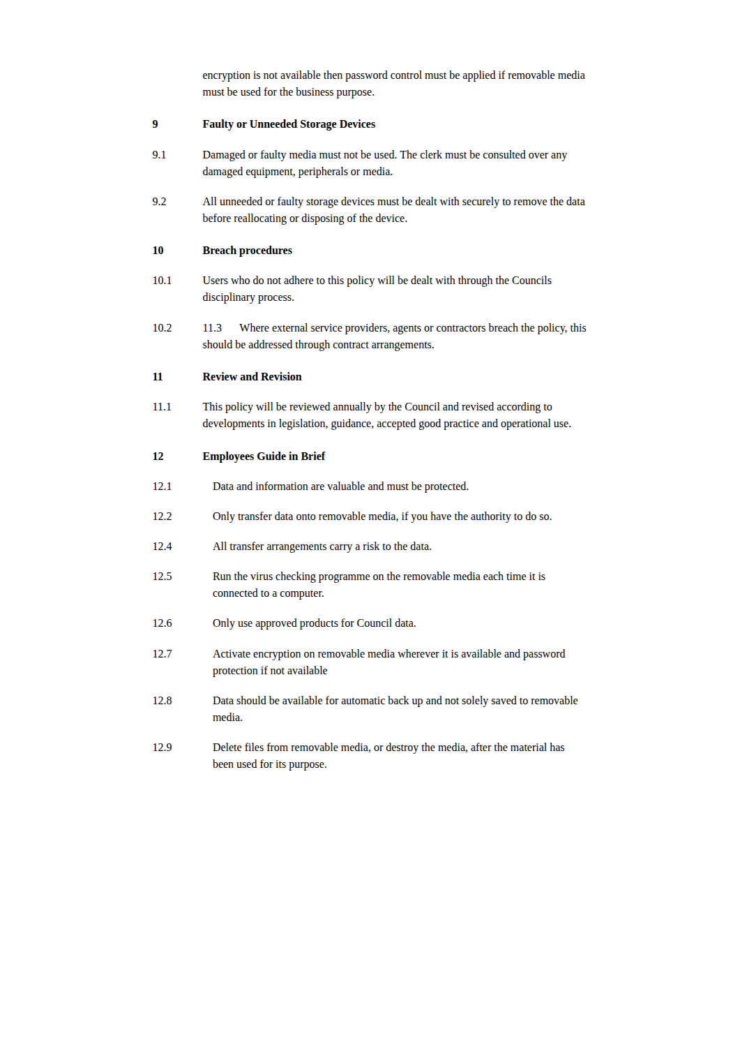encryption is not available then password control must be applied if removable media must be used for the business purpose.
9 Faulty or Unneeded Storage Devices
9.1
Damaged or faulty media must not be used. The clerk must be consulted over any damaged equipment, peripherals or media.
9.2
All unneeded or faulty storage devices must be dealt with securely to remove the data before reallocating or disposing of the device.
10 Breach procedures
10.1
Users who do not adhere to this policy will be dealt with through the Councils disciplinary process.
10.2
11.3 Where external service providers, agents or contractors breach the policy, this should be addressed through contract arrangements.
11 Review and Revision
11.1
This policy will be reviewed annually by the Council and revised according to developments in legislation, guidance, accepted good practice and operational use.
12 Employees Guide in Brief
12.1
Data and information are valuable and must be protected.
12.2
Only transfer data onto removable media, if you have the authority to do so.
12.4
All transfer arrangements carry a risk to the data.
12.5
Run the virus checking programme on the removable media each time it is connected to a computer.
12.6
Only use approved products for Council data.
12.7
Activate encryption on removable media wherever it is available and password protection if not available
12.8
Data should be available for automatic back up and not solely saved to removable media.
12.9
Delete files from removable media, or destroy the media, after the material has been used for its purpose.